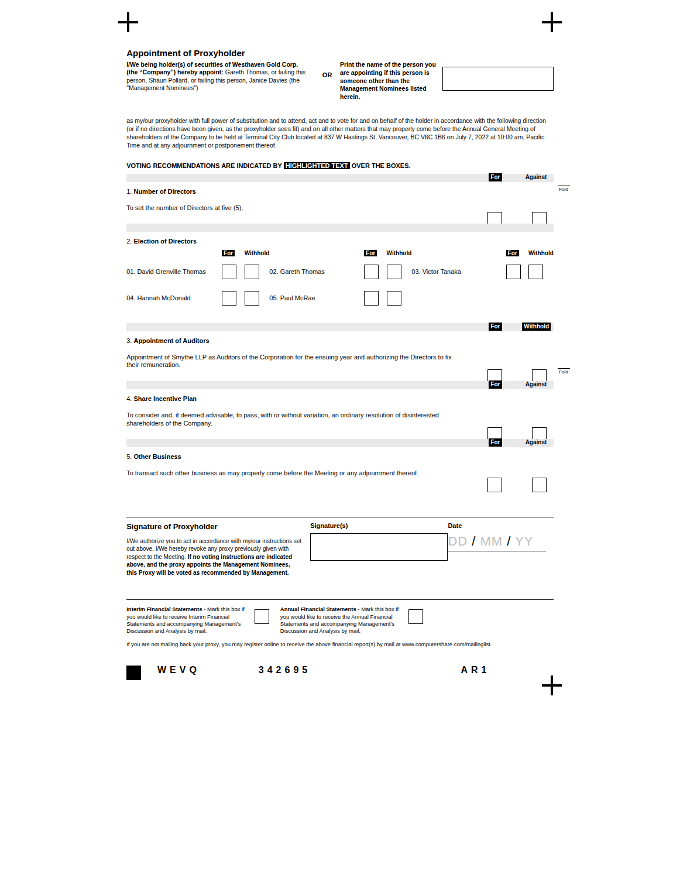Fold
Fold
Appointment of Proxyholder
I/We being holder(s) of securities of Westhaven Gold Corp. (the “Company”) hereby appoint: Gareth Thomas, or failing this person, Shaun Pollard, or failing this person, Janice Davies (the "Management Nominees")
OR
Print the name of the person you are appointing if this person is someone other than the Management Nominees listed herein.
as my/our proxyholder with full power of substitution and to attend, act and to vote for and on behalf of the holder in accordance with the following direction (or if no directions have been given, as the proxyholder sees fit) and on all other matters that may properly come before the Annual General Meeting of shareholders of the Company to be held at Terminal City Club located at 837 W Hastings St, Vancouver, BC V6C 1B6 on July 7, 2022 at 10:00 am, Pacific Time and at any adjournment or postponement thereof.
VOTING RECOMMENDATIONS ARE INDICATED BY HIGHLIGHTED TEXT OVER THE BOXES.
For Against
1. Number of Directors
To set the number of Directors at five (5).
2. Election of Directors
| | For | Withhold | | For | Withhold | | For | Withhold |
| 01. David Grenville Thomas | | | 02. Gareth Thomas | | | 03. Victor Tanaka | | |
| 04. Hannah McDonald | | | 05. Paul McRae | | | | | |
For Withhold
3. Appointment of Auditors
Appointment of Smythe LLP as Auditors of the Corporation for the ensuing year and authorizing the Directors to fix their remuneration.
For Against
4. Share Incentive Plan
To consider and, if deemed advisable, to pass, with or without variation, an ordinary resolution of disinterested shareholders of the Company.
For Against
5. Other Business
To transact such other business as may properly come before the Meeting or any adjournment thereof.
Signature of Proxyholder
I/We authorize you to act in accordance with my/our instructions set out above. I/We hereby revoke any proxy previously given with respect to the Meeting. If no voting instructions are indicated above, and the proxy appoints the Management Nominees, this Proxy will be voted as recommended by Management.
Signature(s)
Date
DD / MM / YY
Interim Financial Statements - Mark this box if you would like to receive Interim Financial Statements and accompanying Management’s Discussion and Analysis by mail.
Annual Financial Statements - Mark this box if you would like to receive the Annual Financial Statements and accompanying Management’s Discussion and Analysis by mail.
If you are not mailing back your proxy, you may register online to receive the above financial report(s) by mail at www.computershare.com/mailinglist.
WEVQ
342695
AR1